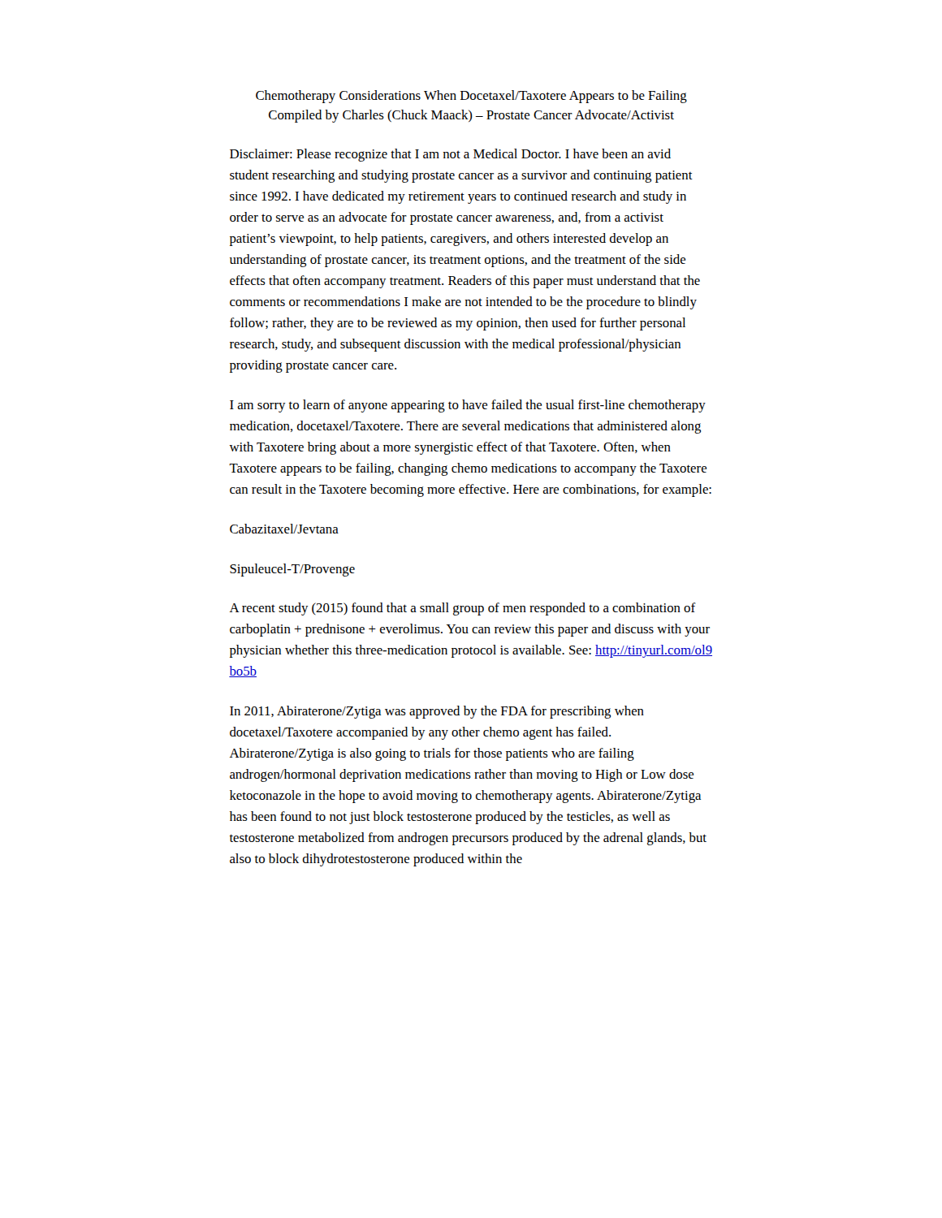Chemotherapy Considerations When Docetaxel/Taxotere Appears to be Failing Compiled by Charles (Chuck Maack) – Prostate Cancer Advocate/Activist
Disclaimer: Please recognize that I am not a Medical Doctor. I have been an avid student researching and studying prostate cancer as a survivor and continuing patient since 1992. I have dedicated my retirement years to continued research and study in order to serve as an advocate for prostate cancer awareness, and, from a activist patient’s viewpoint, to help patients, caregivers, and others interested develop an understanding of prostate cancer, its treatment options, and the treatment of the side effects that often accompany treatment. Readers of this paper must understand that the comments or recommendations I make are not intended to be the procedure to blindly follow; rather, they are to be reviewed as my opinion, then used for further personal research, study, and subsequent discussion with the medical professional/physician providing prostate cancer care.
I am sorry to learn of anyone appearing to have failed the usual first-line chemotherapy medication, docetaxel/Taxotere. There are several medications that administered along with Taxotere bring about a more synergistic effect of that Taxotere. Often, when Taxotere appears to be failing, changing chemo medications to accompany the Taxotere can result in the Taxotere becoming more effective. Here are combinations, for example:
Cabazitaxel/Jevtana
Sipuleucel-T/Provenge
A recent study (2015) found that a small group of men responded to a combination of carboplatin + prednisone + everolimus. You can review this paper and discuss with your physician whether this three-medication protocol is available. See: http://tinyurl.com/ol9bo5b
In 2011, Abiraterone/Zytiga was approved by the FDA for prescribing when docetaxel/Taxotere accompanied by any other chemo agent has failed. Abiraterone/Zytiga is also going to trials for those patients who are failing androgen/hormonal deprivation medications rather than moving to High or Low dose ketoconazole in the hope to avoid moving to chemotherapy agents. Abiraterone/Zytiga has been found to not just block testosterone produced by the testicles, as well as testosterone metabolized from androgen precursors produced by the adrenal glands, but also to block dihydrotestosterone produced within the